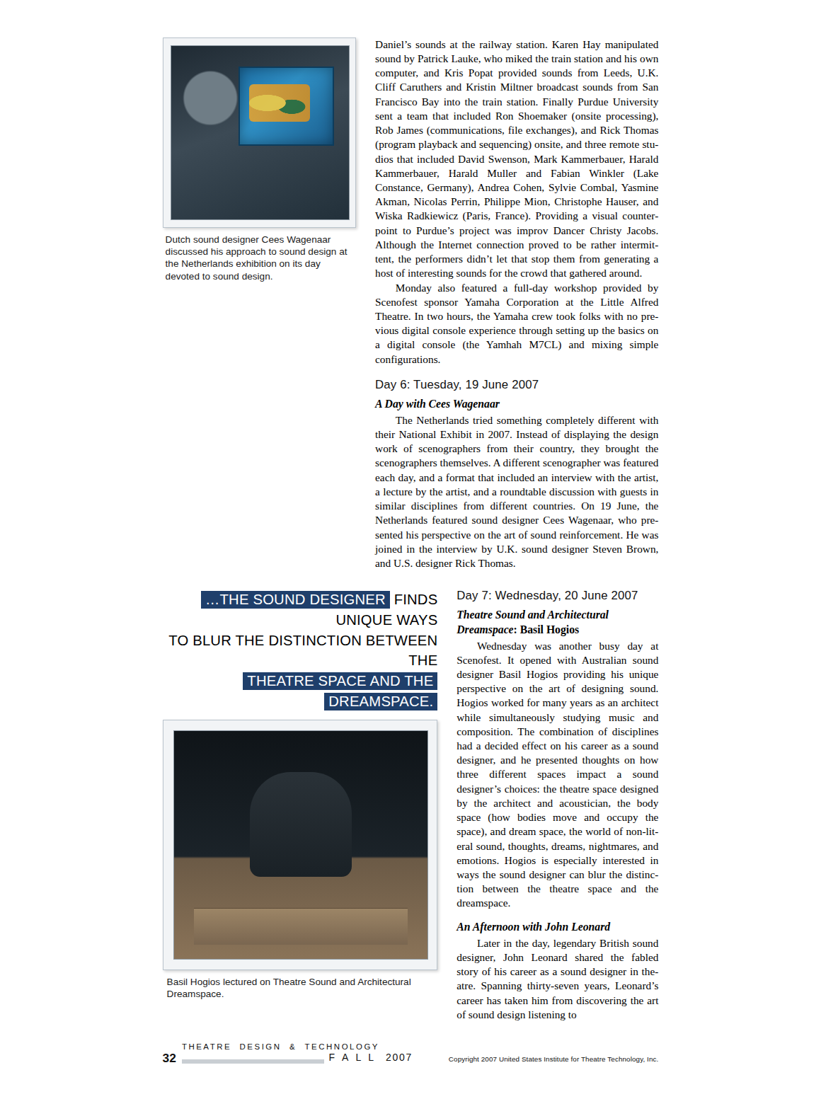Dutch sound designer Cees Wagenaar discussed his approach to sound design at the Netherlands exhibition on its day devoted to sound design.
Daniel’s sounds at the railway station. Karen Hay manipulated sound by Patrick Lauke, who miked the train station and his own computer, and Kris Popat provided sounds from Leeds, U.K. Cliff Caruthers and Kristin Miltner broadcast sounds from San Francisco Bay into the train station. Finally Purdue University sent a team that included Ron Shoemaker (onsite processing), Rob James (communications, file exchanges), and Rick Thomas (program playback and sequencing) onsite, and three remote studios that included David Swenson, Mark Kammerbauer, Harald Kammerbauer, Harald Muller and Fabian Winkler (Lake Constance, Germany), Andrea Cohen, Sylvie Combal, Yasmine Akman, Nicolas Perrin, Philippe Mion, Christophe Hauser, and Wiska Radkiewicz (Paris, France). Providing a visual counterpoint to Purdue’s project was improv Dancer Christy Jacobs. Although the Internet connection proved to be rather intermittent, the performers didn’t let that stop them from generating a host of interesting sounds for the crowd that gathered around.
Monday also featured a full-day workshop provided by Scenofest sponsor Yamaha Corporation at the Little Alfred Theatre. In two hours, the Yamaha crew took folks with no previous digital console experience through setting up the basics on a digital console (the Yamhah M7CL) and mixing simple configurations.
Day 6: Tuesday, 19 June 2007
A Day with Cees Wagenaar
The Netherlands tried something completely different with their National Exhibit in 2007. Instead of displaying the design work of scenographers from their country, they brought the scenographers themselves. A different scenographer was featured each day, and a format that included an interview with the artist, a lecture by the artist, and a roundtable discussion with guests in similar disciplines from different countries. On 19 June, the Netherlands featured sound designer Cees Wagenaar, who presented his perspective on the art of sound reinforcement. He was joined in the interview by U.K. sound designer Steven Brown, and U.S. designer Rick Thomas.
…THE SOUND DESIGNER FINDS UNIQUE WAYS
TO BLUR THE DISTINCTION BETWEEN THE
THEATRE SPACE AND THE DREAMSPACE.
Basil Hogios lectured on Theatre Sound and Architectural Dreamspace.
Day 7: Wednesday, 20 June 2007
Theatre Sound and Architectural Dreamspace: Basil Hogios
Wednesday was another busy day at Scenofest. It opened with Australian sound designer Basil Hogios providing his unique perspective on the art of designing sound. Hogios worked for many years as an architect while simultaneously studying music and composition. The combination of disciplines had a decided effect on his career as a sound designer, and he presented thoughts on how three different spaces impact a sound designer’s choices: the theatre space designed by the architect and acoustician, the body space (how bodies move and occupy the space), and dream space, the world of non-literal sound, thoughts, dreams, nightmares, and emotions. Hogios is especially interested in ways the sound designer can blur the distinction between the theatre space and the dreamspace.
An Afternoon with John Leonard
Later in the day, legendary British sound designer, John Leonard shared the fabled story of his career as a sound designer in theatre. Spanning thirty-seven years, Leonard’s career has taken him from discovering the art of sound design listening to
32
Theatre Design & Technology
F A L L 2007
Copyright 2007 United States Institute for Theatre Technology, Inc.